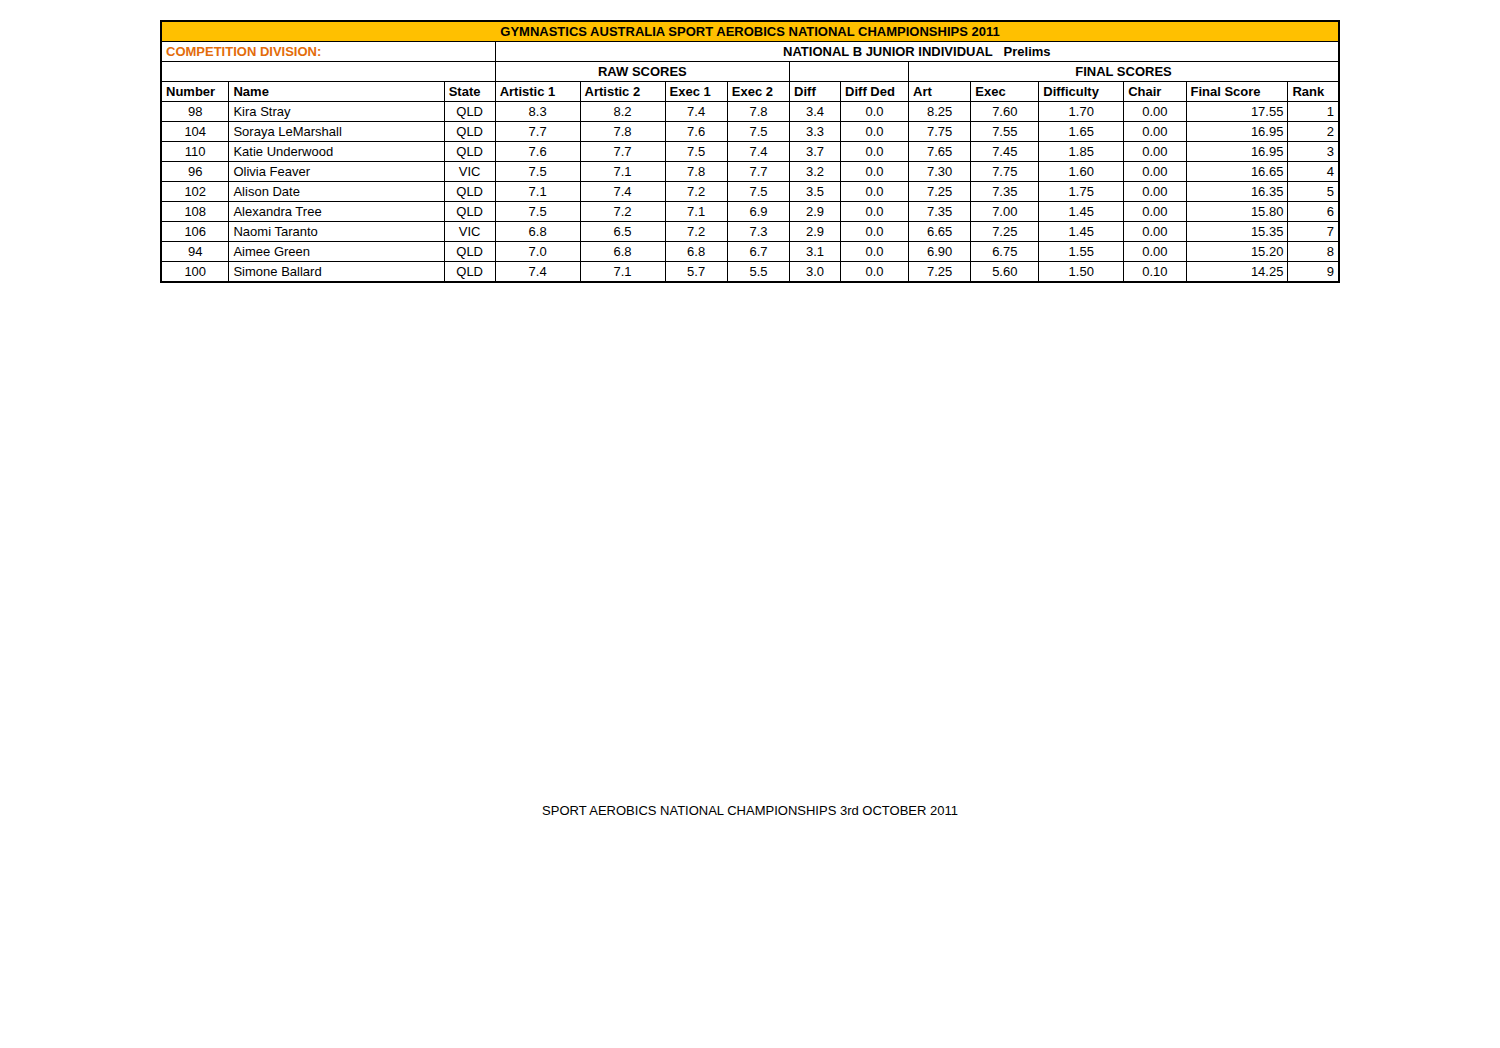| GYMNASTICS AUSTRALIA SPORT AEROBICS NATIONAL CHAMPIONSHIPS 2011 |
| COMPETITION DIVISION: | | NATIONAL B JUNIOR INDIVIDUAL Prelims |
| | RAW SCORES | | FINAL SCORES |
| Number | Name | State | Artistic 1 | Artistic 2 | Exec 1 | Exec 2 | Diff | Diff Ded | Art | Exec | Difficulty | Chair | Final Score | Rank |
| 98 | Kira Stray | QLD | 8.3 | 8.2 | 7.4 | 7.8 | 3.4 | 0.0 | 8.25 | 7.60 | 1.70 | 0.00 | 17.55 | 1 |
| 104 | Soraya LeMarshall | QLD | 7.7 | 7.8 | 7.6 | 7.5 | 3.3 | 0.0 | 7.75 | 7.55 | 1.65 | 0.00 | 16.95 | 2 |
| 110 | Katie Underwood | QLD | 7.6 | 7.7 | 7.5 | 7.4 | 3.7 | 0.0 | 7.65 | 7.45 | 1.85 | 0.00 | 16.95 | 3 |
| 96 | Olivia Feaver | VIC | 7.5 | 7.1 | 7.8 | 7.7 | 3.2 | 0.0 | 7.30 | 7.75 | 1.60 | 0.00 | 16.65 | 4 |
| 102 | Alison Date | QLD | 7.1 | 7.4 | 7.2 | 7.5 | 3.5 | 0.0 | 7.25 | 7.35 | 1.75 | 0.00 | 16.35 | 5 |
| 108 | Alexandra Tree | QLD | 7.5 | 7.2 | 7.1 | 6.9 | 2.9 | 0.0 | 7.35 | 7.00 | 1.45 | 0.00 | 15.80 | 6 |
| 106 | Naomi Taranto | VIC | 6.8 | 6.5 | 7.2 | 7.3 | 2.9 | 0.0 | 6.65 | 7.25 | 1.45 | 0.00 | 15.35 | 7 |
| 94 | Aimee Green | QLD | 7.0 | 6.8 | 6.8 | 6.7 | 3.1 | 0.0 | 6.90 | 6.75 | 1.55 | 0.00 | 15.20 | 8 |
| 100 | Simone Ballard | QLD | 7.4 | 7.1 | 5.7 | 5.5 | 3.0 | 0.0 | 7.25 | 5.60 | 1.50 | 0.10 | 14.25 | 9 |
SPORT AEROBICS NATIONAL CHAMPIONSHIPS 3rd OCTOBER 2011